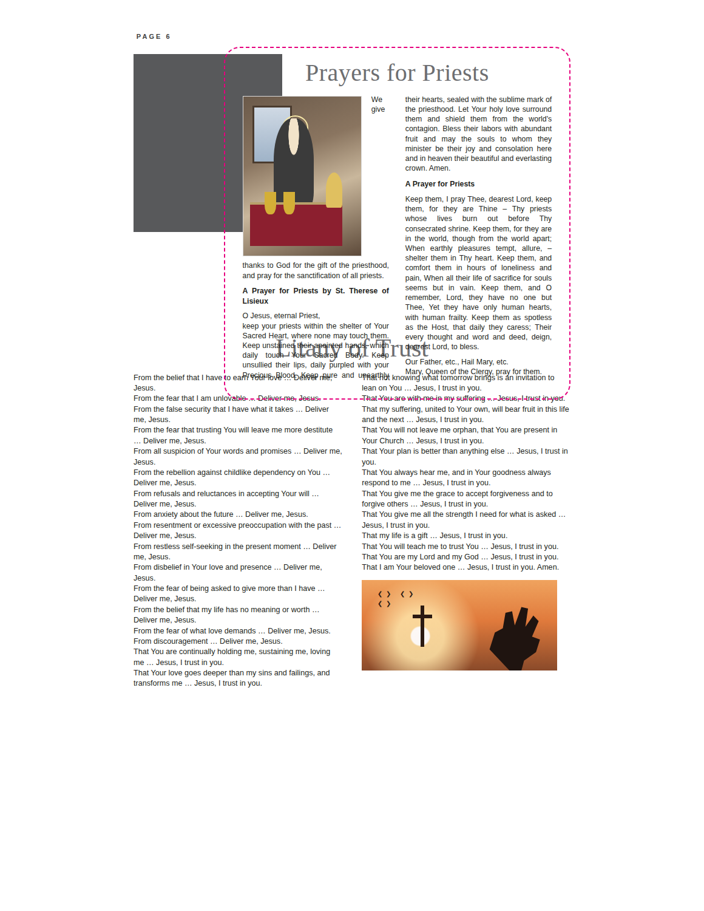PAGE 6
Prayers for Priests
We give thanks to God for the gift of the priesthood, and pray for the sanctification of all priests.
A Prayer for Priests by St. Therese of Lisieux
O Jesus, eternal Priest,
keep your priests within the shelter of Your Sacred Heart, where none may touch them. Keep unstained their anointed hands, which daily touch Your Sacred Body. Keep unsullied their lips, daily purpled with your Precious Blood. Keep pure and unearthly their hearts, sealed with the sublime mark of the priesthood. Let Your holy love surround them and shield them from the world's contagion. Bless their labors with abundant fruit and may the souls to whom they minister be their joy and consolation here and in heaven their beautiful and everlasting crown. Amen.
A Prayer for Priests
Keep them, I pray Thee, dearest Lord, keep them, for they are Thine – Thy priests whose lives burn out before Thy consecrated shrine. Keep them, for they are in the world, though from the world apart; When earthly pleasures tempt, allure, – shelter them in Thy heart. Keep them, and comfort them in hours of loneliness and pain, When all their life of sacrifice for souls seems but in vain. Keep them, and O remember, Lord, they have no one but Thee, Yet they have only human hearts, with human frailty. Keep them as spotless as the Host, that daily they caress; Their every thought and word and deed, deign, dearest Lord, to bless.
Our Father, etc., Hail Mary, etc.
Mary, Queen of the Clergy, pray for them.
Litany of Trust
From the belief that I have to earn Your love … Deliver me, Jesus.
From the fear that I am unlovable … Deliver me, Jesus.
From the false security that I have what it takes … Deliver me, Jesus.
From the fear that trusting You will leave me more destitute … Deliver me, Jesus.
From all suspicion of Your words and promises … Deliver me, Jesus.
From the rebellion against childlike dependency on You … Deliver me, Jesus.
From refusals and reluctances in accepting Your will … Deliver me, Jesus.
From anxiety about the future … Deliver me, Jesus.
From resentment or excessive preoccupation with the past … Deliver me, Jesus.
From restless self-seeking in the present moment … Deliver me, Jesus.
From disbelief in Your love and presence … Deliver me, Jesus.
From the fear of being asked to give more than I have … Deliver me, Jesus.
From the belief that my life has no meaning or worth … Deliver me, Jesus.
From the fear of what love demands … Deliver me, Jesus.
From discouragement … Deliver me, Jesus.
That You are continually holding me, sustaining me, loving me … Jesus, I trust in you.
That Your love goes deeper than my sins and failings, and transforms me … Jesus, I trust in you.
That not knowing what tomorrow brings is an invitation to lean on You … Jesus, I trust in you.
That You are with me in my suffering … Jesus, I trust in you.
That my suffering, united to Your own, will bear fruit in this life and the next … Jesus, I trust in you.
That You will not leave me orphan, that You are present in Your Church … Jesus, I trust in you.
That Your plan is better than anything else … Jesus, I trust in you.
That You always hear me, and in Your goodness always respond to me … Jesus, I trust in you.
That You give me the grace to accept forgiveness and to forgive others … Jesus, I trust in you.
That You give me all the strength I need for what is asked … Jesus, I trust in you.
That my life is a gift … Jesus, I trust in you.
That You will teach me to trust You … Jesus, I trust in you.
That You are my Lord and my God … Jesus, I trust in you.
That I am Your beloved one … Jesus, I trust in you. Amen.
❮❯ ❮❯
❮❯